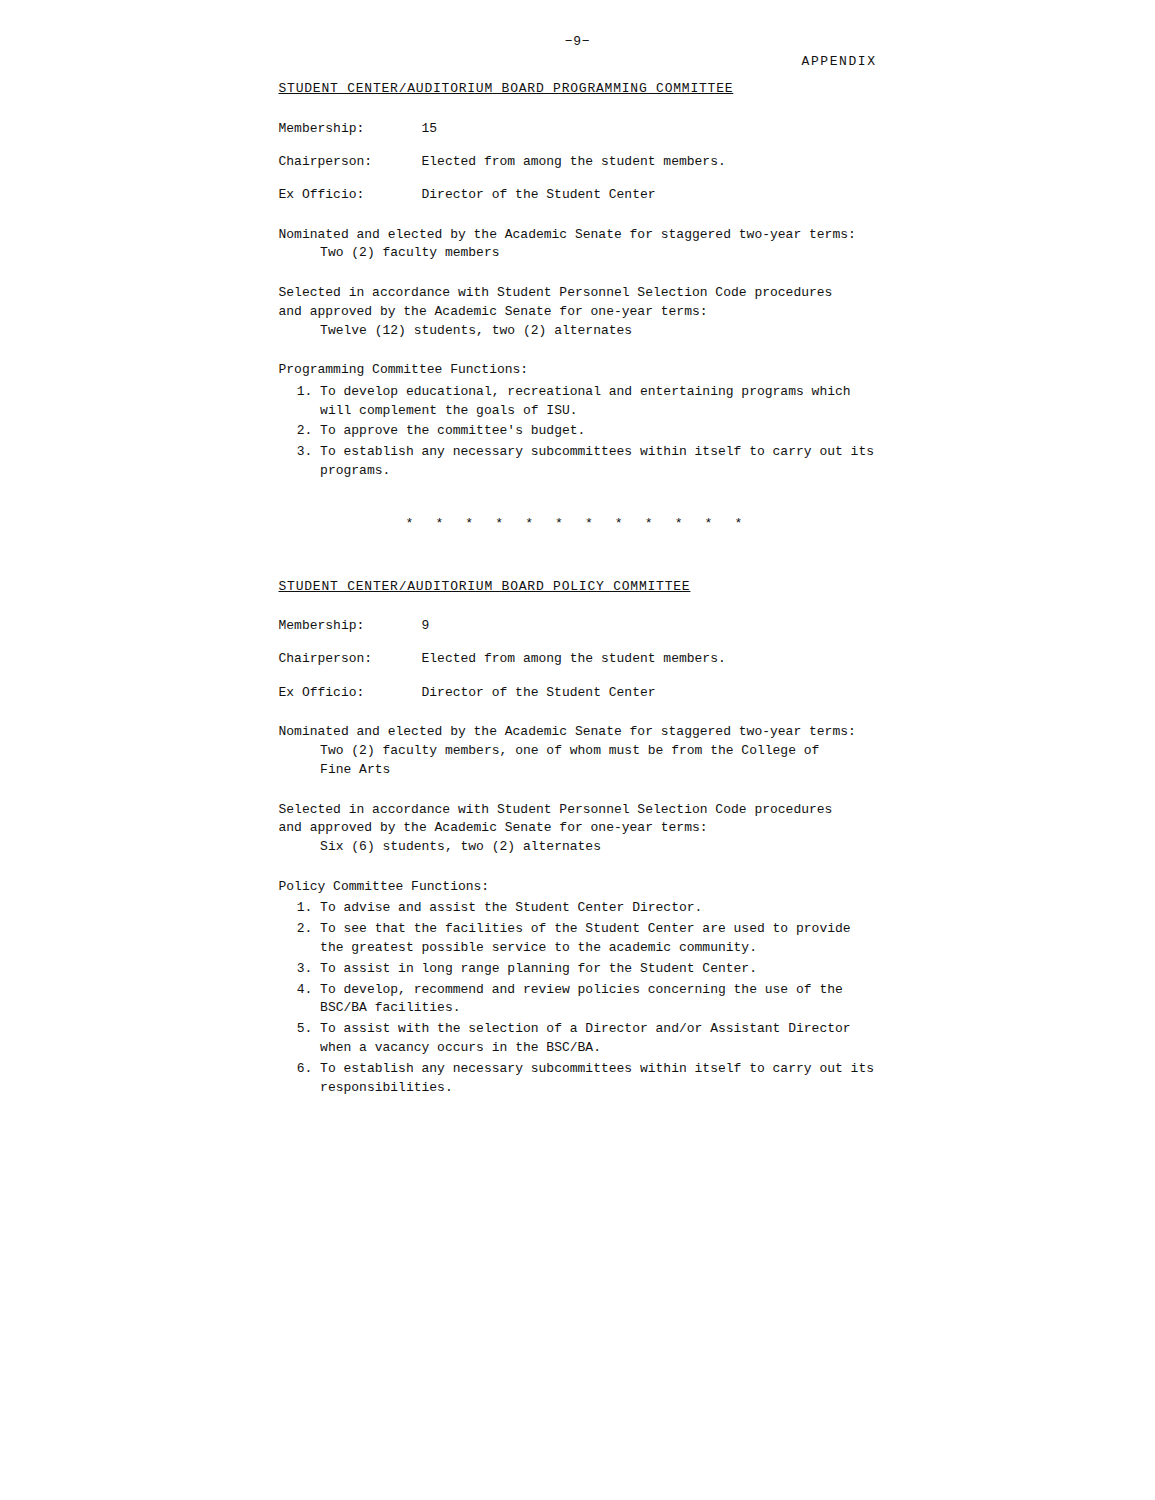−9−
APPENDIX
STUDENT CENTER/AUDITORIUM BOARD PROGRAMMING COMMITTEE
Membership:
15
Chairperson:
Elected from among the student members.
Ex Officio:
Director of the Student Center
Nominated and elected by the Academic Senate for staggered two-year terms:
Two (2) faculty members
Selected in accordance with Student Personnel Selection Code procedures
and approved by the Academic Senate for one-year terms:
Twelve (12) students, two (2) alternates
Programming Committee Functions:
To develop educational, recreational and entertaining programs which will complement the goals of ISU.
To approve the committee's budget.
To establish any necessary subcommittees within itself to carry out its programs.
* * * * * * * * * * * *
STUDENT CENTER/AUDITORIUM BOARD POLICY COMMITTEE
Membership:
9
Chairperson:
Elected from among the student members.
Ex Officio:
Director of the Student Center
Nominated and elected by the Academic Senate for staggered two-year terms:
Two (2) faculty members, one of whom must be from the College of
Fine Arts
Selected in accordance with Student Personnel Selection Code procedures
and approved by the Academic Senate for one-year terms:
Six (6) students, two (2) alternates
Policy Committee Functions:
To advise and assist the Student Center Director.
To see that the facilities of the Student Center are used to provide the greatest possible service to the academic community.
To assist in long range planning for the Student Center.
To develop, recommend and review policies concerning the use of the BSC/BA facilities.
To assist with the selection of a Director and/or Assistant Director when a vacancy occurs in the BSC/BA.
To establish any necessary subcommittees within itself to carry out its responsibilities.